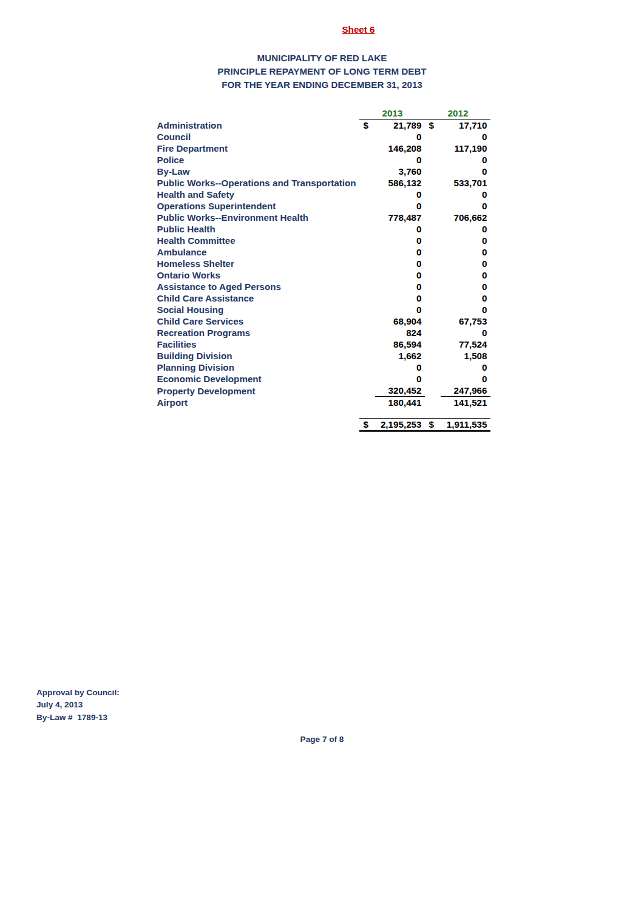Sheet 6
MUNICIPALITY OF RED LAKE
PRINCIPLE REPAYMENT OF LONG TERM DEBT
FOR THE YEAR ENDING DECEMBER 31, 2013
| | 2013 | 2012 |
| --- | --- | --- |
| Administration | $ | 21,789 | $ | 17,710 |
| Council | | 0 | | 0 |
| Fire Department | | 146,208 | | 117,190 |
| Police | | 0 | | 0 |
| By-Law | | 3,760 | | 0 |
| Public Works--Operations and Transportation | | 586,132 | | 533,701 |
| Health and Safety | | 0 | | 0 |
| Operations Superintendent | | 0 | | 0 |
| Public Works--Environment Health | | 778,487 | | 706,662 |
| Public Health | | 0 | | 0 |
| Health Committee | | 0 | | 0 |
| Ambulance | | 0 | | 0 |
| Homeless Shelter | | 0 | | 0 |
| Ontario Works | | 0 | | 0 |
| Assistance to Aged Persons | | 0 | | 0 |
| Child Care Assistance | | 0 | | 0 |
| Social Housing | | 0 | | 0 |
| Child Care Services | | 68,904 | | 67,753 |
| Recreation Programs | | 824 | | 0 |
| Facilities | | 86,594 | | 77,524 |
| Building Division | | 1,662 | | 1,508 |
| Planning Division | | 0 | | 0 |
| Economic Development | | 0 | | 0 |
| Property Development | | 320,452 | | 247,966 |
| Airport | | 180,441 | | 141,521 |
| | $ | 2,195,253 | $ | 1,911,535 |
Approval by Council:
July 4, 2013
By-Law # 1789-13
Page 7 of 8